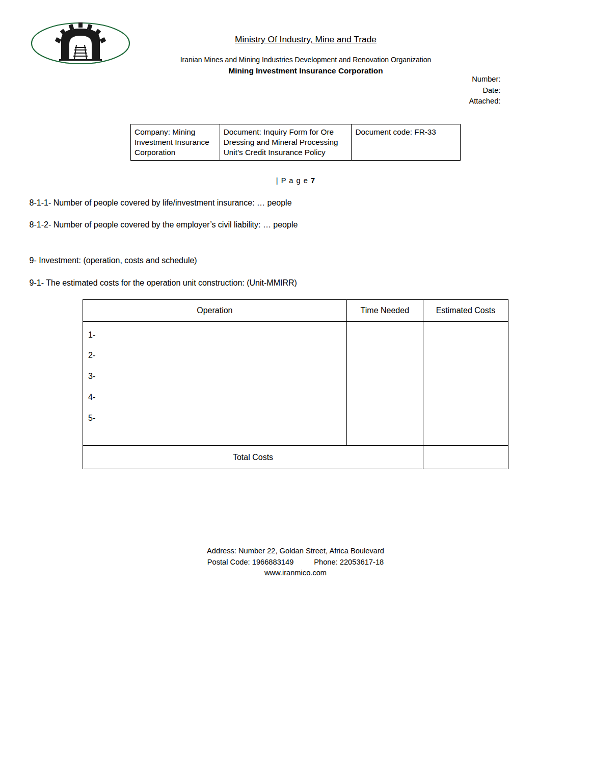Ministry Of Industry, Mine and Trade
Iranian Mines and Mining Industries Development and Renovation Organization
Mining Investment Insurance Corporation
Number:
Date:
Attached:
| Company: Mining Investment Insurance Corporation | Document: Inquiry Form for Ore Dressing and Mineral Processing Unit’s Credit Insurance Policy | Document code: FR-33 |
| P a g e 7
8-1-1- Number of people covered by life/investment insurance: … people
8-1-2- Number of people covered by the employer’s civil liability: … people
9- Investment: (operation, costs and schedule)
9-1- The estimated costs for the operation unit construction: (Unit-MMIRR)
| Operation | Time Needed | Estimated Costs |
| --- | --- | --- |
| 1- 2- 3- 4- 5- | | |
| Total Costs | |
Address: Number 22, Goldan Street, Africa Boulevard
Postal Code: 1966883149 Phone: 22053617-18
www.iranmico.com